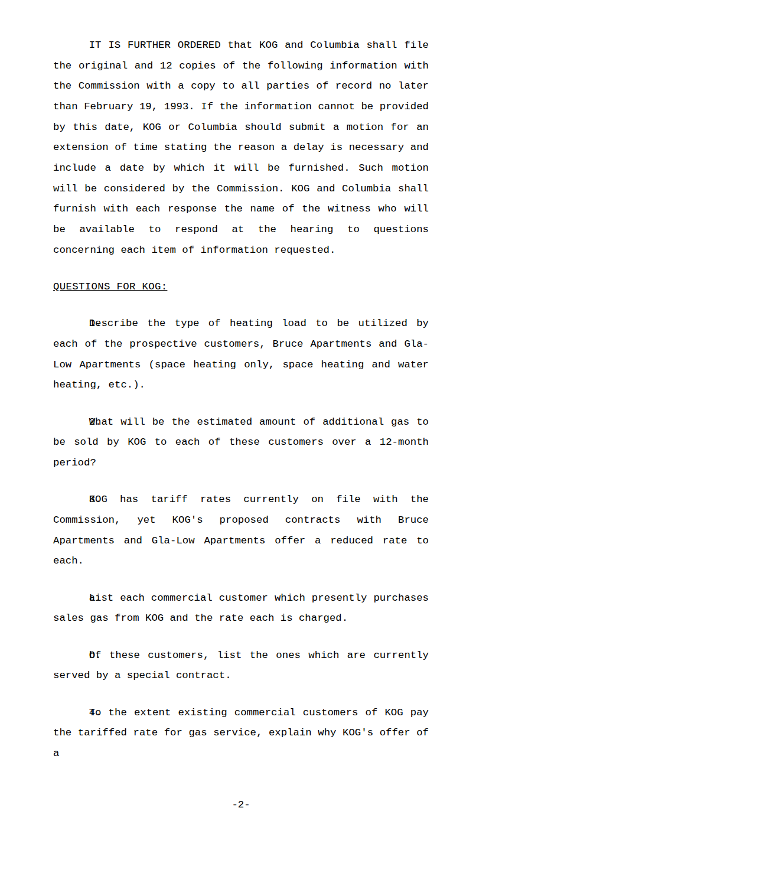IT IS FURTHER ORDERED that KOG and Columbia shall file the original and 12 copies of the following information with the Commission with a copy to all parties of record no later than February 19, 1993. If the information cannot be provided by this date, KOG or Columbia should submit a motion for an extension of time stating the reason a delay is necessary and include a date by which it will be furnished. Such motion will be considered by the Commission. KOG and Columbia shall furnish with each response the name of the witness who will be available to respond at the hearing to questions concerning each item of information requested.
QUESTIONS FOR KOG:
Describe the type of heating load to be utilized by each of the prospective customers, Bruce Apartments and Gla-Low Apartments (space heating only, space heating and water heating, etc.).
What will be the estimated amount of additional gas to be sold by KOG to each of these customers over a 12-month period?
KOG has tariff rates currently on file with the Commission, yet KOG's proposed contracts with Bruce Apartments and Gla-Low Apartments offer a reduced rate to each.
List each commercial customer which presently purchases sales gas from KOG and the rate each is charged.
Of these customers, list the ones which are currently served by a special contract.
To the extent existing commercial customers of KOG pay the tariffed rate for gas service, explain why KOG's offer of a
-2-